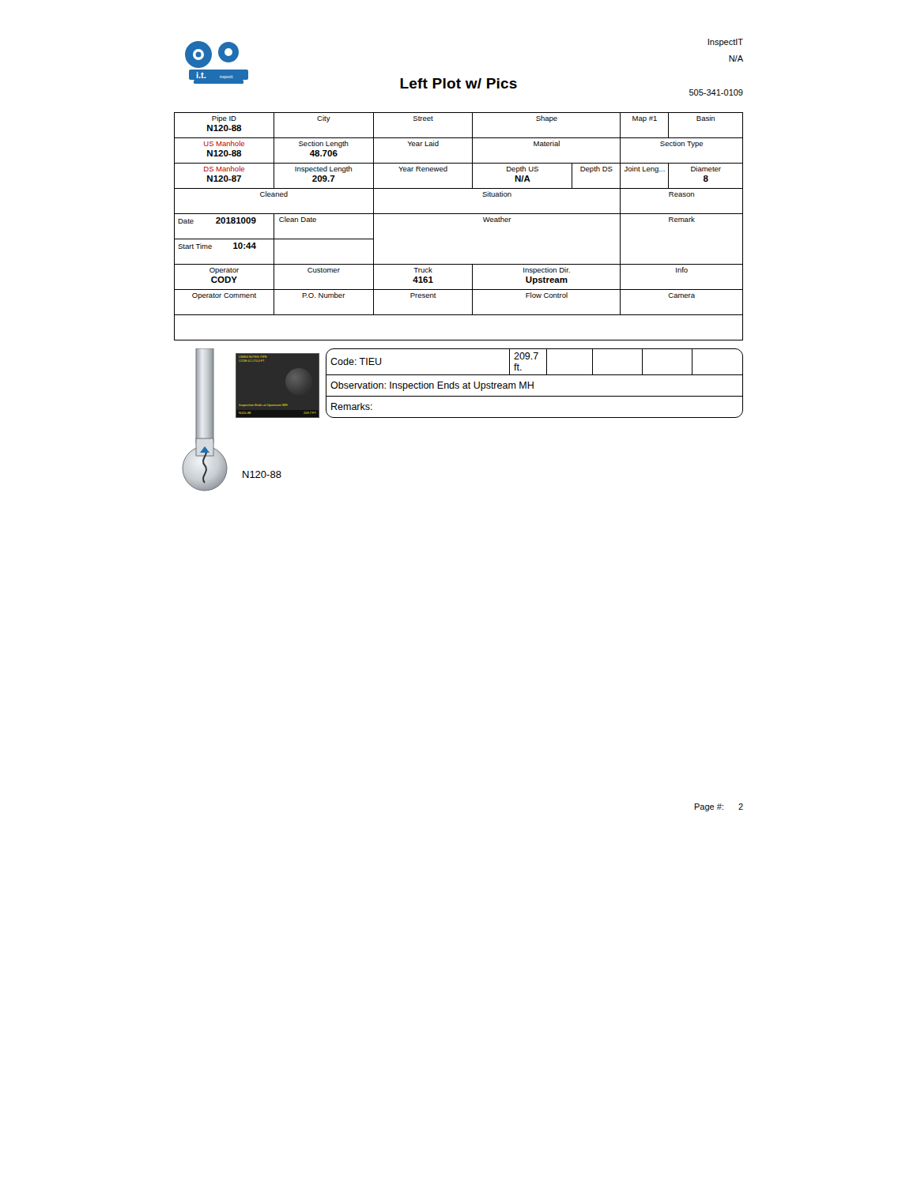i.t. inspectit
Left Plot w/ Pics
InspectIT
N/A
505-341-0109
| Pipe ID N120-88 | City | Street | Shape | Map #1 | Basin |
| US Manhole N120-88 | Section Length 48.706 | Year Laid | Material | Section Type |
| DS Manhole N120-87 | Inspected Length 209.7 | Year Renewed | Depth US N/A | Depth DS | Joint Leng... | Diameter 8 |
| Cleaned | Situation | Reason |
| Date 20181009 | Clean Date | Weather | Remark |
| Start Time 10:44 | |
| Operator CODY | Customer | Truck 4161 | Inspection Dir. Upstream | Info |
| Operator Comment | P.O. Number | Present | Flow Control | Camera |
N120-88
LINING NOTES: PIPE
CODE:4-1 LT:0.0 FT
Inspection Ends at Upstream MH
N120-88 209.7 FT
| Code: TIEU | 209.7 ft. | | | | |
| Observation: Inspection Ends at Upstream MH |
| Remarks: |
Page #:2